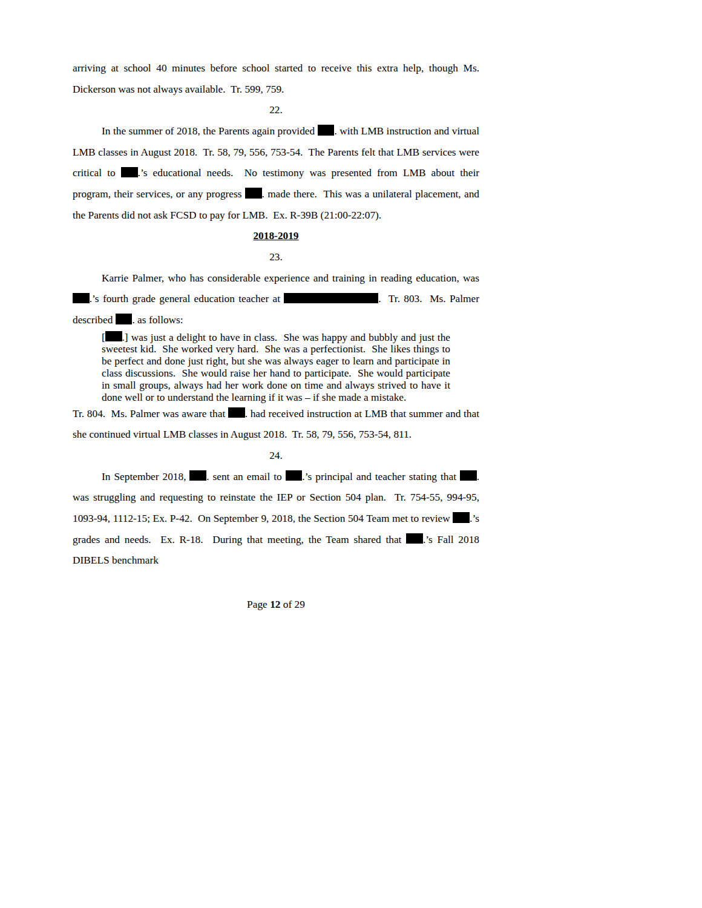arriving at school 40 minutes before school started to receive this extra help, though Ms. Dickerson was not always available. Tr. 599, 759.
22.
In the summer of 2018, the Parents again provided . with LMB instruction and virtual LMB classes in August 2018. Tr. 58, 79, 556, 753-54. The Parents felt that LMB services were critical to .’s educational needs. No testimony was presented from LMB about their program, their services, or any progress . made there. This was a unilateral placement, and the Parents did not ask FCSD to pay for LMB. Ex. R-39B (21:00-22:07).
2018-2019
23.
Karrie Palmer, who has considerable experience and training in reading education, was .’s fourth grade general education teacher at . Tr. 803. Ms. Palmer described . as follows:
[ .] was just a delight to have in class. She was happy and bubbly and just the sweetest kid. She worked very hard. She was a perfectionist. She likes things to be perfect and done just right, but she was always eager to learn and participate in class discussions. She would raise her hand to participate. She would participate in small groups, always had her work done on time and always strived to have it done well or to understand the learning if it was – if she made a mistake.
Tr. 804. Ms. Palmer was aware that . had received instruction at LMB that summer and that she continued virtual LMB classes in August 2018. Tr. 58, 79, 556, 753-54, 811.
24.
In September 2018, . sent an email to .’s principal and teacher stating that . was struggling and requesting to reinstate the IEP or Section 504 plan. Tr. 754-55, 994-95, 1093-94, 1112-15; Ex. P-42. On September 9, 2018, the Section 504 Team met to review .’s grades and needs. Ex. R-18. During that meeting, the Team shared that .’s Fall 2018 DIBELS benchmark
Page 12 of 29